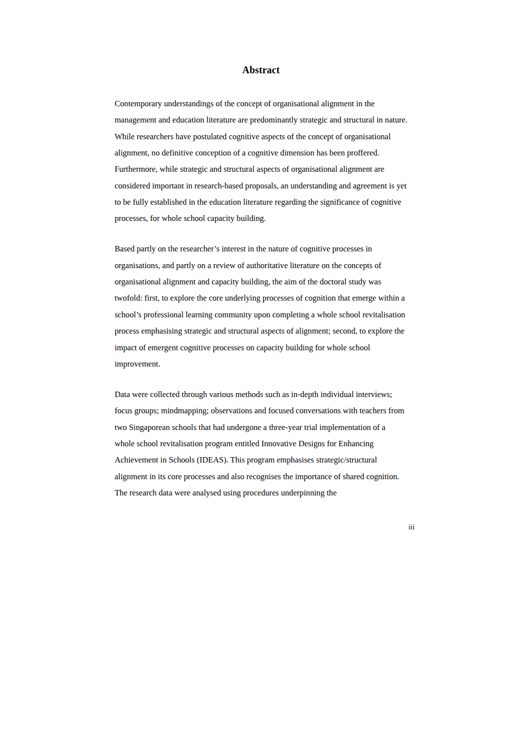Abstract
Contemporary understandings of the concept of organisational alignment in the management and education literature are predominantly strategic and structural in nature. While researchers have postulated cognitive aspects of the concept of organisational alignment, no definitive conception of a cognitive dimension has been proffered. Furthermore, while strategic and structural aspects of organisational alignment are considered important in research-based proposals, an understanding and agreement is yet to be fully established in the education literature regarding the significance of cognitive processes, for whole school capacity building.
Based partly on the researcher’s interest in the nature of cognitive processes in organisations, and partly on a review of authoritative literature on the concepts of organisational alignment and capacity building, the aim of the doctoral study was twofold: first, to explore the core underlying processes of cognition that emerge within a school’s professional learning community upon completing a whole school revitalisation process emphasising strategic and structural aspects of alignment; second, to explore the impact of emergent cognitive processes on capacity building for whole school improvement.
Data were collected through various methods such as in-depth individual interviews; focus groups; mindmapping; observations and focused conversations with teachers from two Singaporean schools that had undergone a three-year trial implementation of a whole school revitalisation program entitled Innovative Designs for Enhancing Achievement in Schools (IDEAS). This program emphasises strategic/structural alignment in its core processes and also recognises the importance of shared cognition. The research data were analysed using procedures underpinning the
iii